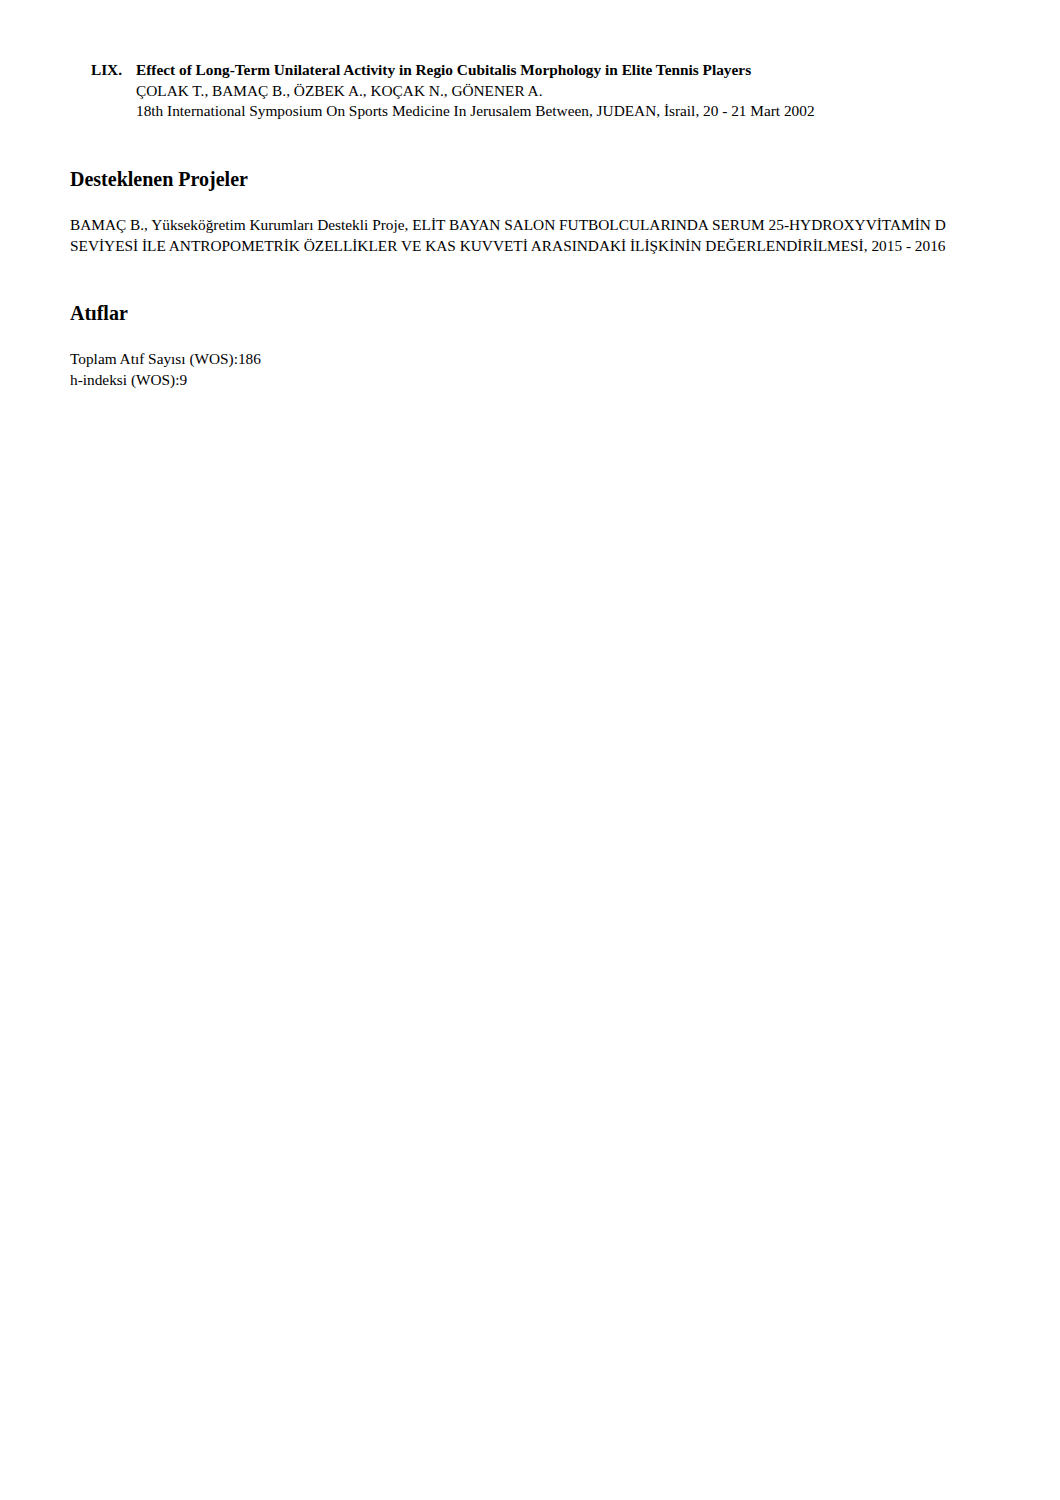LIX.
Effect of Long-Term Unilateral Activity in Regio Cubitalis Morphology in Elite Tennis Players
ÇOLAK T., BAMAÇ B., ÖZBEK A., KOÇAK N., GÖNENER A.
18th International Symposium On Sports Medicine In Jerusalem Between, JUDEAN, İsrail, 20 - 21 Mart 2002
Desteklenen Projeler
BAMAÇ B., Yükseköğretim Kurumları Destekli Proje, ELİT BAYAN SALON FUTBOLCULARINDA SERUM 25-HYDROXYVİTAMİN D SEVİYESİ İLE ANTROPOMETRİK ÖZELLİKLER VE KAS KUVVETİ ARASINDAKİ İLİŞKİNİN DEĞERLENDİRİLMESİ, 2015 - 2016
Atıflar
Toplam Atıf Sayısı (WOS):186
h-indeksi (WOS):9